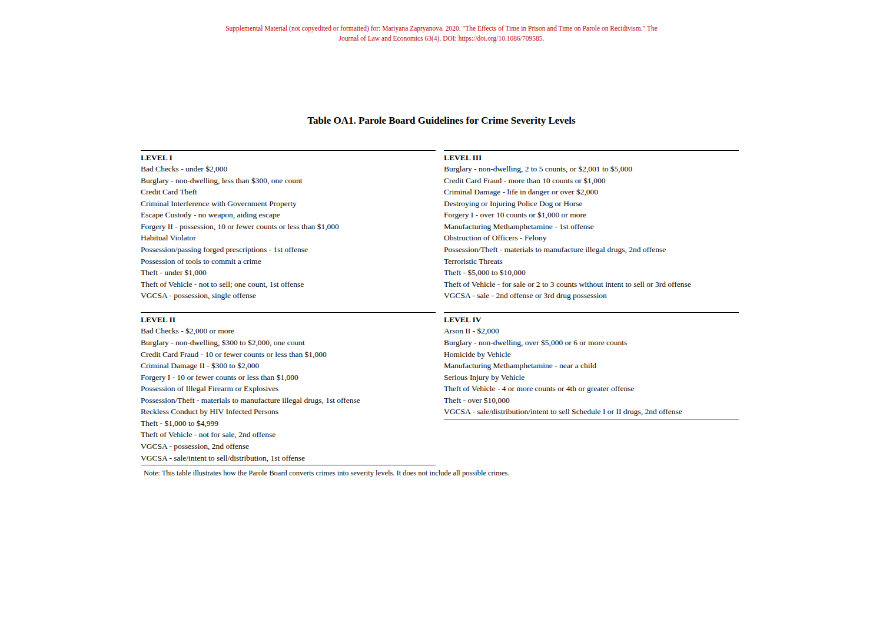Supplemental Material (not copyedited or formatted) for: Mariyana Zapryanova. 2020. "The Effects of Time in Prison and Time on Parole on Recidivism." The Journal of Law and Economics 63(4). DOI: https://doi.org/10.1086/709585.
Table OA1. Parole Board Guidelines for Crime Severity Levels
| LEVEL I Bad Checks - under $2,000 Burglary - non-dwelling, less than $300, one count Credit Card Theft Criminal Interference with Government Property Escape Custody - no weapon, aiding escape Forgery II - possession, 10 or fewer counts or less than $1,000 Habitual Violator Possession/passing forged prescriptions - 1st offense Possession of tools to commit a crime Theft - under $1,000 Theft of Vehicle - not to sell; one count, 1st offense VGCSA - possession, single offense | LEVEL III Burglary - non-dwelling, 2 to 5 counts, or $2,001 to $5,000 Credit Card Fraud - more than 10 counts or $1,000 Criminal Damage - life in danger or over $2,000 Destroying or Injuring Police Dog or Horse Forgery I - over 10 counts or $1,000 or more Manufacturing Methamphetamine - 1st offense Obstruction of Officers - Felony Possession/Theft - materials to manufacture illegal drugs, 2nd offense Terroristic Threats Theft - $5,000 to $10,000 Theft of Vehicle - for sale or 2 to 3 counts without intent to sell or 3rd offense VGCSA - sale - 2nd offense or 3rd drug possession |
| LEVEL II Bad Checks - $2,000 or more Burglary - non-dwelling, $300 to $2,000, one count Credit Card Fraud - 10 or fewer counts or less than $1,000 Criminal Damage II - $300 to $2,000 Forgery I - 10 or fewer counts or less than $1,000 Possession of Illegal Firearm or Explosives Possession/Theft - materials to manufacture illegal drugs, 1st offense Reckless Conduct by HIV Infected Persons Theft - $1,000 to $4,999 Theft of Vehicle - not for sale, 2nd offense VGCSA - possession, 2nd offense VGCSA - sale/intent to sell/distribution, 1st offense | LEVEL IV Arson II - $2,000 Burglary - non-dwelling, over $5,000 or 6 or more counts Homicide by Vehicle Manufacturing Methamphetamine - near a child Serious Injury by Vehicle Theft of Vehicle - 4 or more counts or 4th or greater offense Theft - over $10,000 VGCSA - sale/distribution/intent to sell Schedule I or II drugs, 2nd offense |
Note: This table illustrates how the Parole Board converts crimes into severity levels. It does not include all possible crimes.